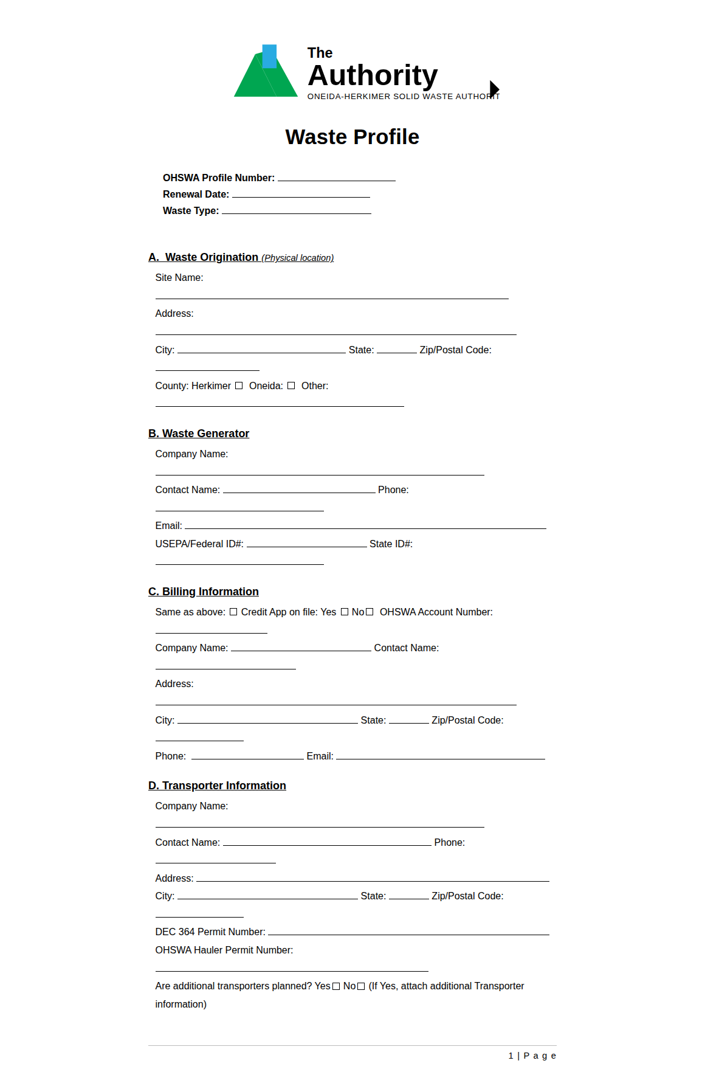Waste Profile
OHSWA Profile Number:
Renewal Date:
Waste Type:
A. Waste Origination (Physical location)
Site Name:
Address:
City: State: Zip/Postal Code:
County: Herkimer Oneida: Other:
B. Waste Generator
Company Name:
Contact Name: Phone:
Email:
USEPA/Federal ID#: State ID#:
C. Billing Information
Same as above: Credit App on file: Yes No OHSWA Account Number:
Company Name: Contact Name:
Address:
City: State: Zip/Postal Code:
Phone: Email:
D. Transporter Information
Company Name:
Contact Name: Phone:
Address:
City: State: Zip/Postal Code:
DEC 364 Permit Number:
OHSWA Hauler Permit Number:
Are additional transporters planned? Yes No (If Yes, attach additional Transporter information)
1 | P a g e